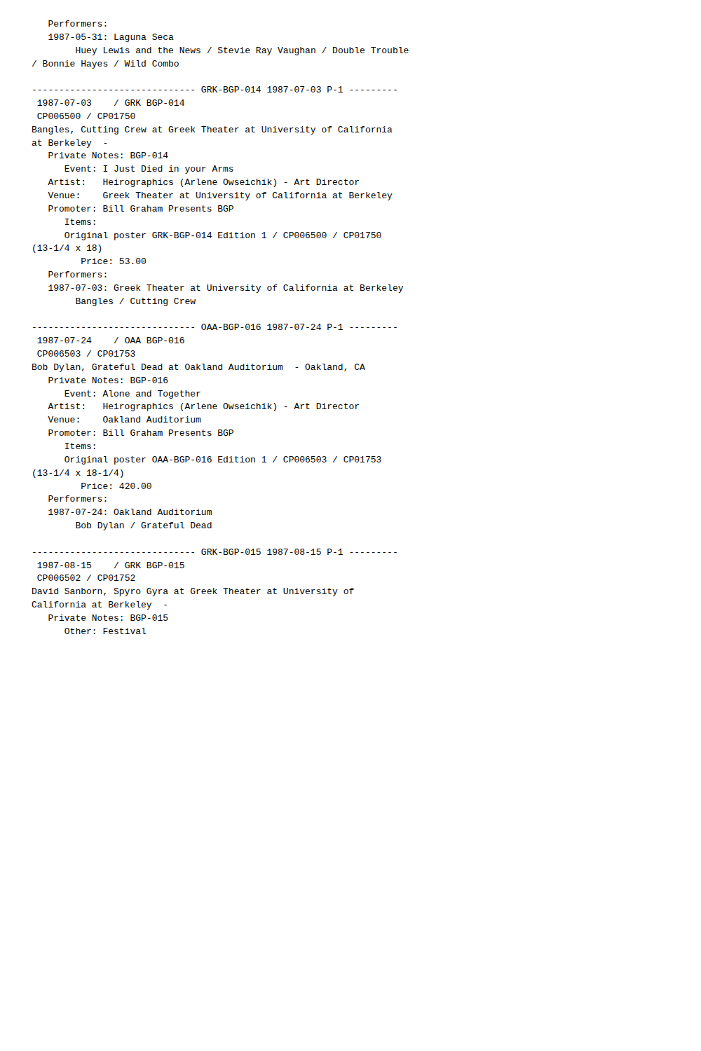Performers:
   1987-05-31: Laguna Seca
        Huey Lewis and the News / Stevie Ray Vaughan / Double Trouble 
/ Bonnie Hayes / Wild Combo

------------------------------ GRK-BGP-014 1987-07-03 P-1 ---------
 1987-07-03    / GRK BGP-014
 CP006500 / CP01750
Bangles, Cutting Crew at Greek Theater at University of California 
at Berkeley  -
   Private Notes: BGP-014
      Event: I Just Died in your Arms
   Artist:   Heirographics (Arlene Owseichik) - Art Director
   Venue:    Greek Theater at University of California at Berkeley
   Promoter: Bill Graham Presents BGP
      Items:
      Original poster GRK-BGP-014 Edition 1 / CP006500 / CP01750 
(13-1/4 x 18)
         Price: 53.00
   Performers:
   1987-07-03: Greek Theater at University of California at Berkeley
        Bangles / Cutting Crew

------------------------------ OAA-BGP-016 1987-07-24 P-1 ---------
 1987-07-24    / OAA BGP-016
 CP006503 / CP01753
Bob Dylan, Grateful Dead at Oakland Auditorium  - Oakland, CA
   Private Notes: BGP-016
      Event: Alone and Together
   Artist:   Heirographics (Arlene Owseichik) - Art Director
   Venue:    Oakland Auditorium
   Promoter: Bill Graham Presents BGP
      Items:
      Original poster OAA-BGP-016 Edition 1 / CP006503 / CP01753 
(13-1/4 x 18-1/4)
         Price: 420.00
   Performers:
   1987-07-24: Oakland Auditorium
        Bob Dylan / Grateful Dead

------------------------------ GRK-BGP-015 1987-08-15 P-1 ---------
 1987-08-15    / GRK BGP-015
 CP006502 / CP01752
David Sanborn, Spyro Gyra at Greek Theater at University of 
California at Berkeley  -
   Private Notes: BGP-015
      Other: Festival